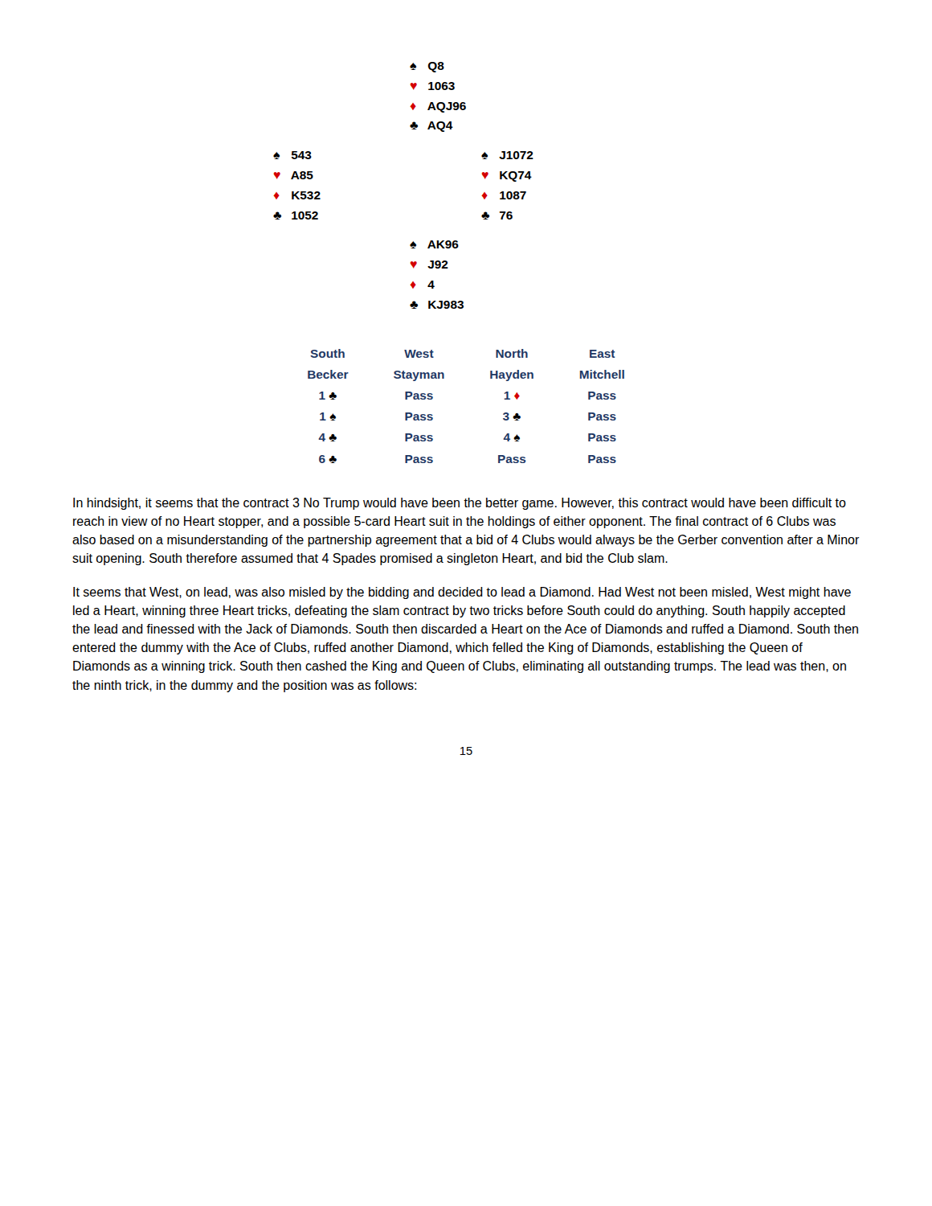♠ Q8
♥ 1063
♦ AQJ96
♣ AQ4
♠ 543
♥ A85
♦ K532
♣ 1052
♠ J1072
♥ KQ74
♦ 1087
♣ 76
♠ AK96
♥ J92
♦ 4
♣ KJ983
| South | West | North | East |
| --- | --- | --- | --- |
| Becker | Stayman | Hayden | Mitchell |
| 1 ♣ | Pass | 1 ♦ | Pass |
| 1 ♠ | Pass | 3 ♣ | Pass |
| 4 ♣ | Pass | 4 ♠ | Pass |
| 6 ♣ | Pass | Pass | Pass |
In hindsight, it seems that the contract 3 No Trump would have been the better game. However, this contract would have been difficult to reach in view of no Heart stopper, and a possible 5-card Heart suit in the holdings of either opponent. The final contract of 6 Clubs was also based on a misunderstanding of the partnership agreement that a bid of 4 Clubs would always be the Gerber convention after a Minor suit opening. South therefore assumed that 4 Spades promised a singleton Heart, and bid the Club slam.
It seems that West, on lead, was also misled by the bidding and decided to lead a Diamond. Had West not been misled, West might have led a Heart, winning three Heart tricks, defeating the slam contract by two tricks before South could do anything. South happily accepted the lead and finessed with the Jack of Diamonds. South then discarded a Heart on the Ace of Diamonds and ruffed a Diamond. South then entered the dummy with the Ace of Clubs, ruffed another Diamond, which felled the King of Diamonds, establishing the Queen of Diamonds as a winning trick. South then cashed the King and Queen of Clubs, eliminating all outstanding trumps. The lead was then, on the ninth trick, in the dummy and the position was as follows:
15